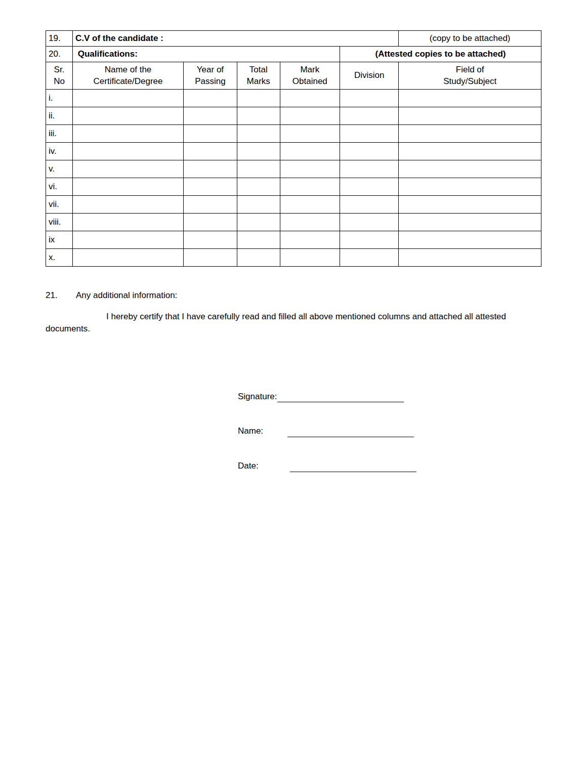| 19. | C.V of the candidate : | (copy to be attached) |
| 20. | Qualifications: | (Attested copies to be attached) |
| Sr. No | Name of the Certificate/Degree | Year of Passing | Total Marks | Mark Obtained | Division | Field of Study/Subject |
| i. | | | | | | |
| ii. | | | | | | |
| iii. | | | | | | |
| iv. | | | | | | |
| v. | | | | | | |
| vi. | | | | | | |
| vii. | | | | | | |
| viii. | | | | | | |
| ix | | | | | | |
| x. | | | | | | |
21. Any additional information:
I hereby certify that I have carefully read and filled all above mentioned columns and attached all attested documents.
Signature:
Name:
Date: